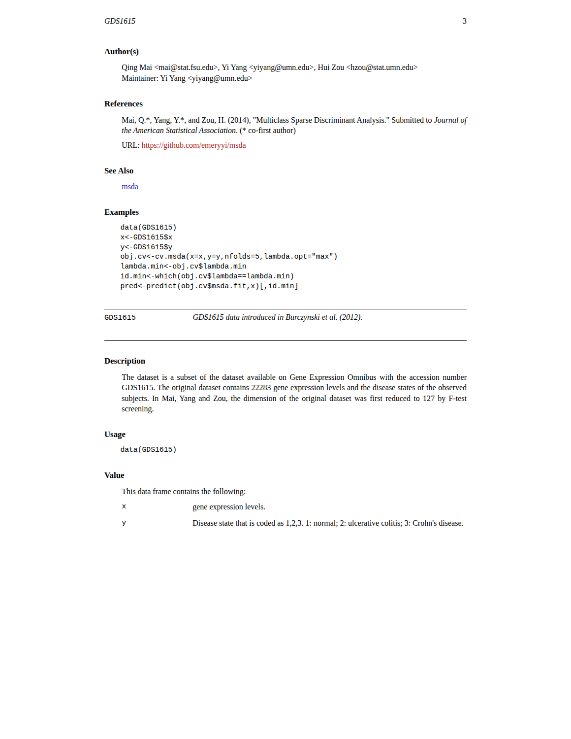GDS1615 3
Author(s)
Qing Mai <mai@stat.fsu.edu>, Yi Yang <yiyang@umn.edu>, Hui Zou <hzou@stat.umn.edu>
Maintainer: Yi Yang <yiyang@umn.edu>
References
Mai, Q.*, Yang, Y.*, and Zou, H. (2014), "Multiclass Sparse Discriminant Analysis." Submitted to Journal of the American Statistical Association. (* co-first author)
URL: https://github.com/emeryyi/msda
See Also
msda
Examples
data(GDS1615)
x<-GDS1615$x
y<-GDS1615$y
obj.cv<-cv.msda(x=x,y=y,nfolds=5,lambda.opt="max")
lambda.min<-obj.cv$lambda.min
id.min<-which(obj.cv$lambda==lambda.min)
pred<-predict(obj.cv$msda.fit,x)[,id.min]
GDS1615 GDS1615 data introduced in Burczynski et al. (2012).
Description
The dataset is a subset of the dataset available on Gene Expression Omnibus with the accession number GDS1615. The original dataset contains 22283 gene expression levels and the disease states of the observed subjects. In Mai, Yang and Zou, the dimension of the original dataset was first reduced to 127 by F-test screening.
Usage
data(GDS1615)
Value
This data frame contains the following:
x
gene expression levels.
y
Disease state that is coded as 1,2,3. 1: normal; 2: ulcerative colitis; 3: Crohn's disease.